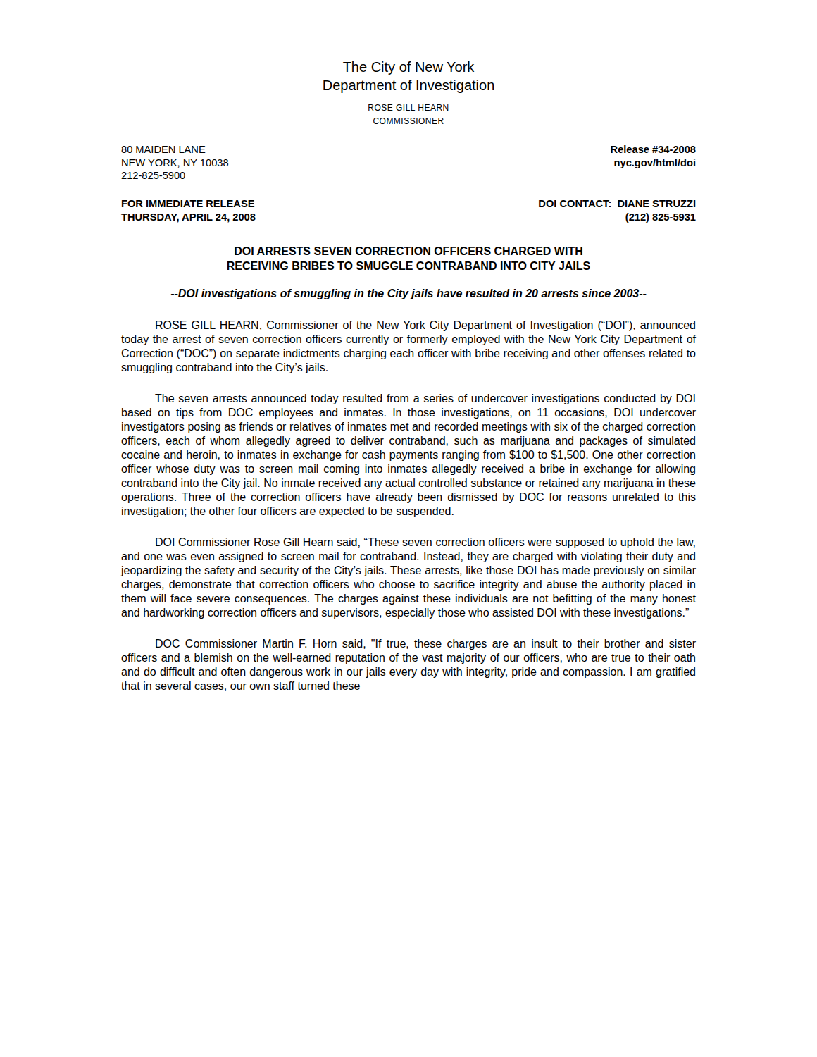The City of New York
Department of Investigation
ROSE GILL HEARN
COMMISSIONER
| 80 MAIDEN LANE | Release #34-2008 |
| NEW YORK, NY 10038 | nyc.gov/html/doi |
| 212-825-5900 | |
| FOR IMMEDIATE RELEASE | DOI CONTACT: DIANE STRUZZI |
| THURSDAY, APRIL 24, 2008 | (212) 825-5931 |
DOI ARRESTS SEVEN CORRECTION OFFICERS CHARGED WITH
RECEIVING BRIBES TO SMUGGLE CONTRABAND INTO CITY JAILS
--DOI investigations of smuggling in the City jails have resulted in 20 arrests since 2003--
ROSE GILL HEARN, Commissioner of the New York City Department of Investigation (“DOI”), announced today the arrest of seven correction officers currently or formerly employed with the New York City Department of Correction (“DOC”) on separate indictments charging each officer with bribe receiving and other offenses related to smuggling contraband into the City’s jails.
The seven arrests announced today resulted from a series of undercover investigations conducted by DOI based on tips from DOC employees and inmates. In those investigations, on 11 occasions, DOI undercover investigators posing as friends or relatives of inmates met and recorded meetings with six of the charged correction officers, each of whom allegedly agreed to deliver contraband, such as marijuana and packages of simulated cocaine and heroin, to inmates in exchange for cash payments ranging from $100 to $1,500. One other correction officer whose duty was to screen mail coming into inmates allegedly received a bribe in exchange for allowing contraband into the City jail. No inmate received any actual controlled substance or retained any marijuana in these operations. Three of the correction officers have already been dismissed by DOC for reasons unrelated to this investigation; the other four officers are expected to be suspended.
DOI Commissioner Rose Gill Hearn said, “These seven correction officers were supposed to uphold the law, and one was even assigned to screen mail for contraband. Instead, they are charged with violating their duty and jeopardizing the safety and security of the City’s jails. These arrests, like those DOI has made previously on similar charges, demonstrate that correction officers who choose to sacrifice integrity and abuse the authority placed in them will face severe consequences. The charges against these individuals are not befitting of the many honest and hardworking correction officers and supervisors, especially those who assisted DOI with these investigations.”
DOC Commissioner Martin F. Horn said, "If true, these charges are an insult to their brother and sister officers and a blemish on the well-earned reputation of the vast majority of our officers, who are true to their oath and do difficult and often dangerous work in our jails every day with integrity, pride and compassion. I am gratified that in several cases, our own staff turned these